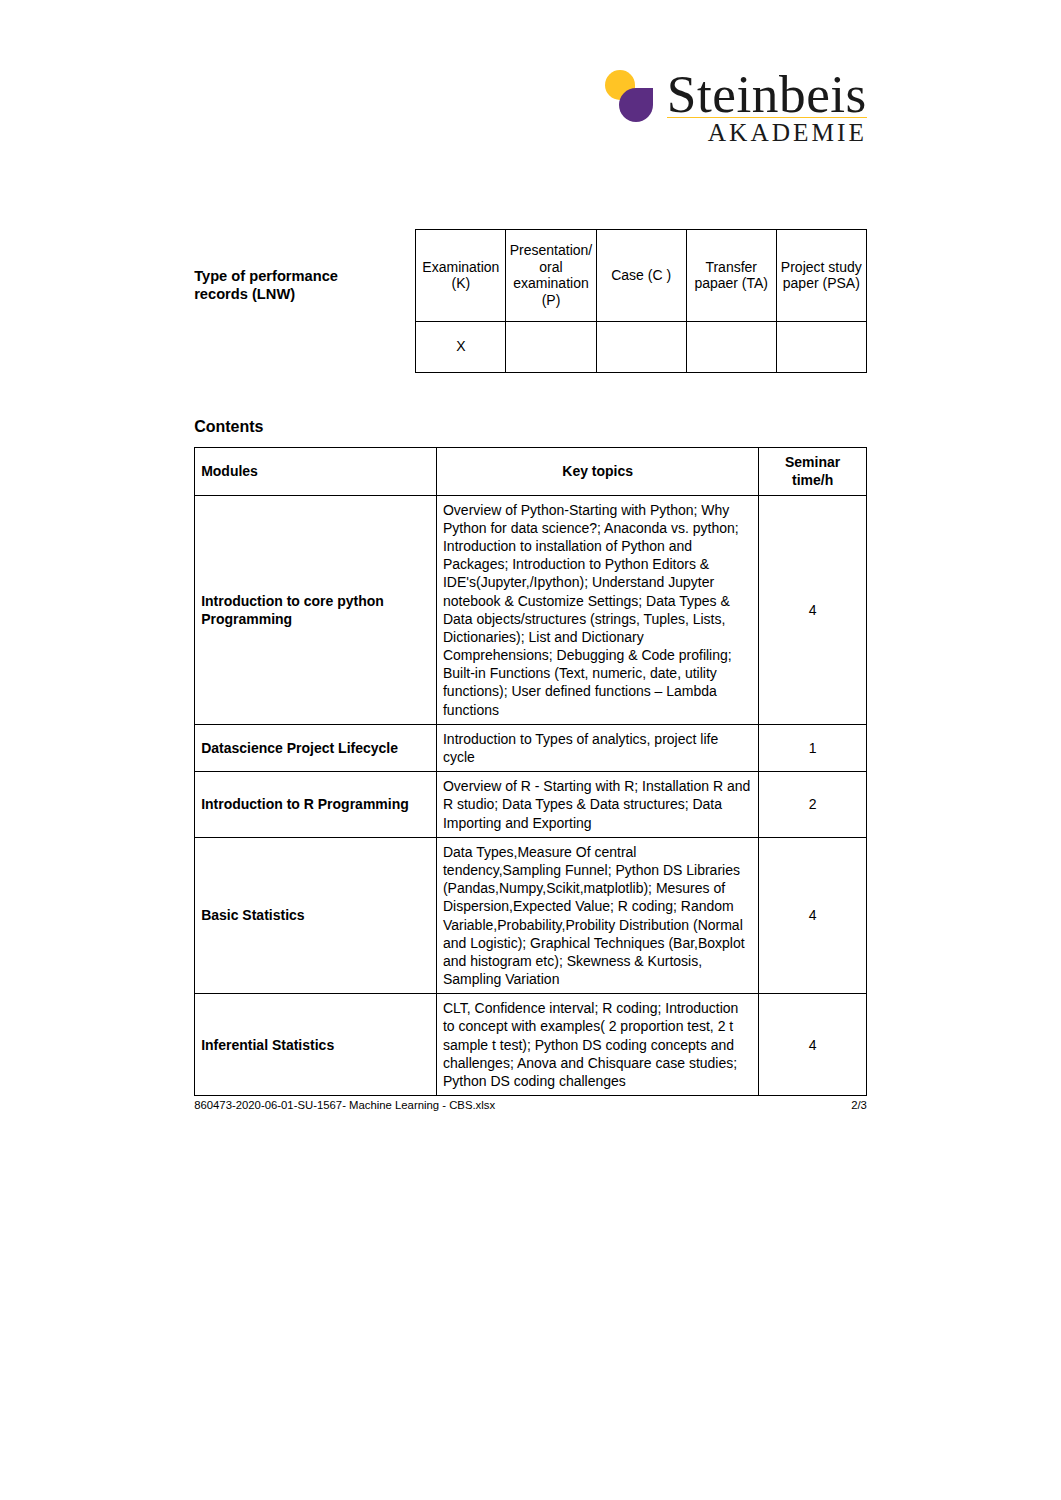Steinbeis
AKADEMIE
Type of performance records (LNW)
| Examination (K) | Presentation/ oral examination (P) | Case (C ) | Transfer papaer (TA) | Project study paper (PSA) |
| X | | | | |
Contents
| Modules | Key topics | Seminar time/h |
| --- | --- | --- |
| Introduction to core python Programming | Overview of Python-Starting with Python; Why Python for data science?; Anaconda vs. python; Introduction to installation of Python and Packages; Introduction to Python Editors & IDE's(Jupyter,/Ipython); Understand Jupyter notebook & Customize Settings; Data Types & Data objects/structures (strings, Tuples, Lists, Dictionaries); List and Dictionary Comprehensions; Debugging & Code profiling; Built-in Functions (Text, numeric, date, utility functions); User defined functions – Lambda functions | 4 |
| Datascience Project Lifecycle | Introduction to Types of analytics, project life cycle | 1 |
| Introduction to R Programming | Overview of R - Starting with R; Installation R and R studio; Data Types & Data structures; Data Importing and Exporting | 2 |
| Basic Statistics | Data Types,Measure Of central tendency,Sampling Funnel; Python DS Libraries (Pandas,Numpy,Scikit,matplotlib); Mesures of Dispersion,Expected Value; R coding; Random Variable,Probability,Probility Distribution (Normal and Logistic); Graphical Techniques (Bar,Boxplot and histogram etc); Skewness & Kurtosis, Sampling Variation | 4 |
| Inferential Statistics | CLT, Confidence interval; R coding; Introduction to concept with examples( 2 proportion test, 2 t sample t test); Python DS coding concepts and challenges; Anova and Chisquare case studies; Python DS coding challenges | 4 |
860473-2020-06-01-SU-1567- Machine Learning - CBS.xlsx 2/3